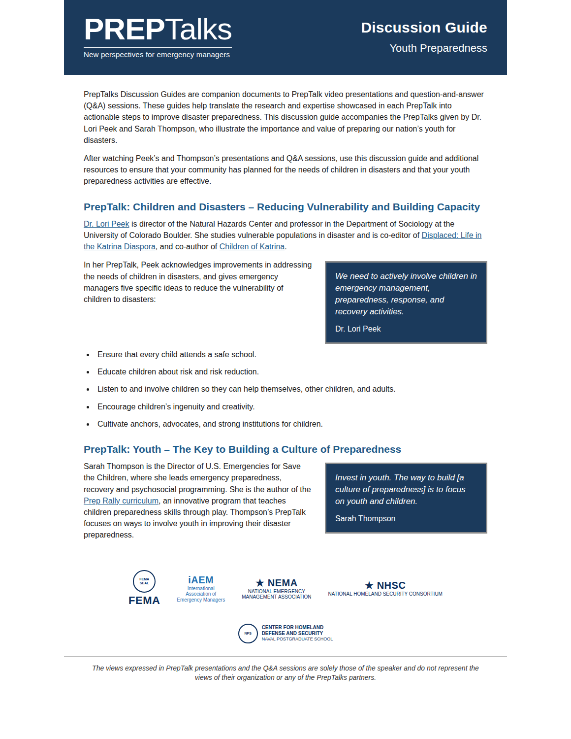PREP Talks
New perspectives for emergency managers
Discussion Guide
Youth Preparedness
PrepTalks Discussion Guides are companion documents to PrepTalk video presentations and question-and-answer (Q&A) sessions. These guides help translate the research and expertise showcased in each PrepTalk into actionable steps to improve disaster preparedness. This discussion guide accompanies the PrepTalks given by Dr. Lori Peek and Sarah Thompson, who illustrate the importance and value of preparing our nation’s youth for disasters.
After watching Peek’s and Thompson’s presentations and Q&A sessions, use this discussion guide and additional resources to ensure that your community has planned for the needs of children in disasters and that your youth preparedness activities are effective.
PrepTalk: Children and Disasters – Reducing Vulnerability and Building Capacity
Dr. Lori Peek is director of the Natural Hazards Center and professor in the Department of Sociology at the University of Colorado Boulder. She studies vulnerable populations in disaster and is co-editor of Displaced: Life in the Katrina Diaspora, and co-author of Children of Katrina.
In her PrepTalk, Peek acknowledges improvements in addressing the needs of children in disasters, and gives emergency managers five specific ideas to reduce the vulnerability of children to disasters:
We need to actively involve children in emergency management, preparedness, response, and recovery activities.
Dr. Lori Peek
Ensure that every child attends a safe school.
Educate children about risk and risk reduction.
Listen to and involve children so they can help themselves, other children, and adults.
Encourage children’s ingenuity and creativity.
Cultivate anchors, advocates, and strong institutions for children.
PrepTalk: Youth – The Key to Building a Culture of Preparedness
Sarah Thompson is the Director of U.S. Emergencies for Save the Children, where she leads emergency preparedness, recovery and psychosocial programming. She is the author of the Prep Rally curriculum, an innovative program that teaches children preparedness skills through play. Thompson’s PrepTalk focuses on ways to involve youth in improving their disaster preparedness.
Invest in youth. The way to build [a culture of preparedness] is to focus on youth and children.
Sarah Thompson
FEMA
SEAL
FEMA
iAEM International
Association of
Emergency Managers
★ NEMA NATIONAL EMERGENCY
MANAGEMENT ASSOCIATION
★ NHSC NATIONAL HOMELAND SECURITY CONSORTIUM
NPS
CENTER FOR HOMELAND DEFENSE AND SECURITY NAVAL POSTGRADUATE SCHOOL
The views expressed in PrepTalk presentations and the Q&A sessions are solely those of the speaker and do not represent the views of their organization or any of the PrepTalks partners.